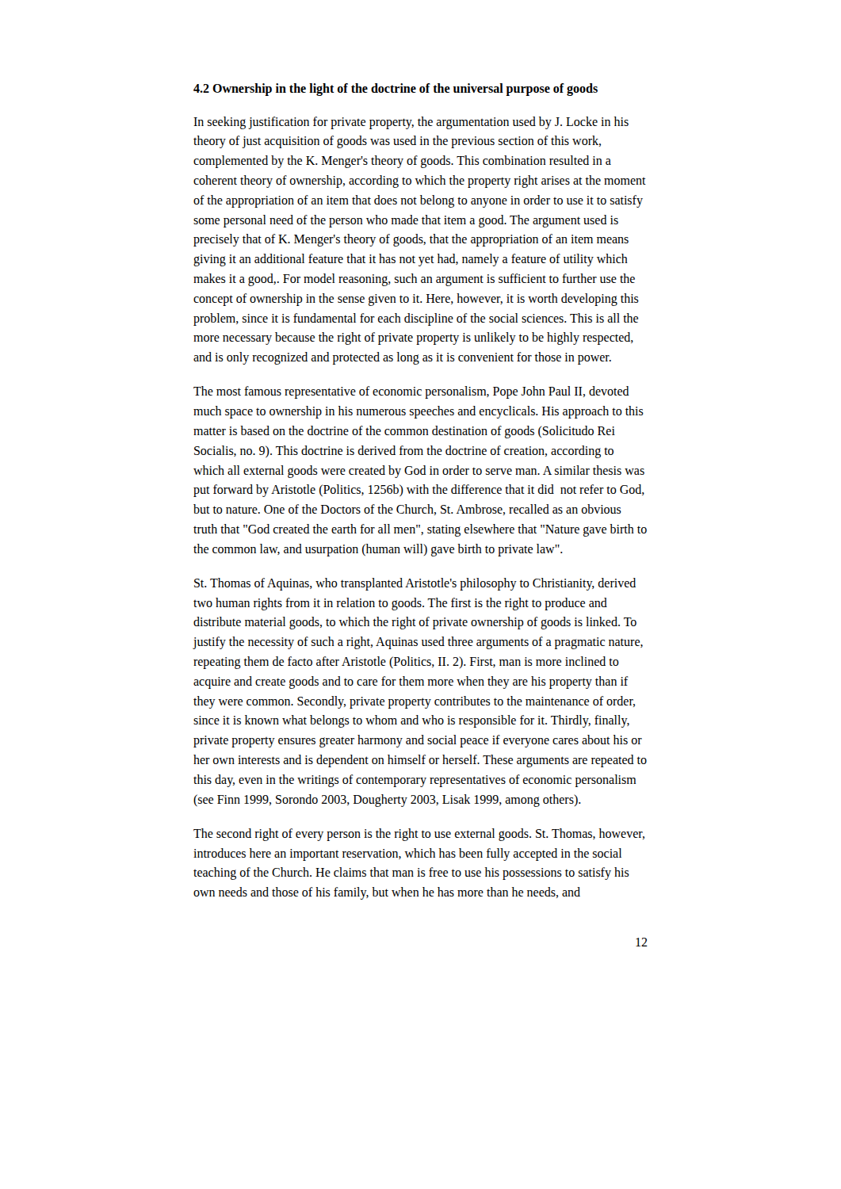4.2 Ownership in the light of the doctrine of the universal purpose of goods
In seeking justification for private property, the argumentation used by J. Locke in his theory of just acquisition of goods was used in the previous section of this work, complemented by the K. Menger's theory of goods. This combination resulted in a coherent theory of ownership, according to which the property right arises at the moment of the appropriation of an item that does not belong to anyone in order to use it to satisfy some personal need of the person who made that item a good. The argument used is precisely that of K. Menger's theory of goods, that the appropriation of an item means giving it an additional feature that it has not yet had, namely a feature of utility which makes it a good,. For model reasoning, such an argument is sufficient to further use the concept of ownership in the sense given to it. Here, however, it is worth developing this problem, since it is fundamental for each discipline of the social sciences. This is all the more necessary because the right of private property is unlikely to be highly respected, and is only recognized and protected as long as it is convenient for those in power.
The most famous representative of economic personalism, Pope John Paul II, devoted much space to ownership in his numerous speeches and encyclicals. His approach to this matter is based on the doctrine of the common destination of goods (Solicitudo Rei Socialis, no. 9). This doctrine is derived from the doctrine of creation, according to which all external goods were created by God in order to serve man. A similar thesis was put forward by Aristotle (Politics, 1256b) with the difference that it did not refer to God, but to nature. One of the Doctors of the Church, St. Ambrose, recalled as an obvious truth that "God created the earth for all men", stating elsewhere that "Nature gave birth to the common law, and usurpation (human will) gave birth to private law".
St. Thomas of Aquinas, who transplanted Aristotle's philosophy to Christianity, derived two human rights from it in relation to goods. The first is the right to produce and distribute material goods, to which the right of private ownership of goods is linked. To justify the necessity of such a right, Aquinas used three arguments of a pragmatic nature, repeating them de facto after Aristotle (Politics, II. 2). First, man is more inclined to acquire and create goods and to care for them more when they are his property than if they were common. Secondly, private property contributes to the maintenance of order, since it is known what belongs to whom and who is responsible for it. Thirdly, finally, private property ensures greater harmony and social peace if everyone cares about his or her own interests and is dependent on himself or herself. These arguments are repeated to this day, even in the writings of contemporary representatives of economic personalism (see Finn 1999, Sorondo 2003, Dougherty 2003, Lisak 1999, among others).
The second right of every person is the right to use external goods. St. Thomas, however, introduces here an important reservation, which has been fully accepted in the social teaching of the Church. He claims that man is free to use his possessions to satisfy his own needs and those of his family, but when he has more than he needs, and
12